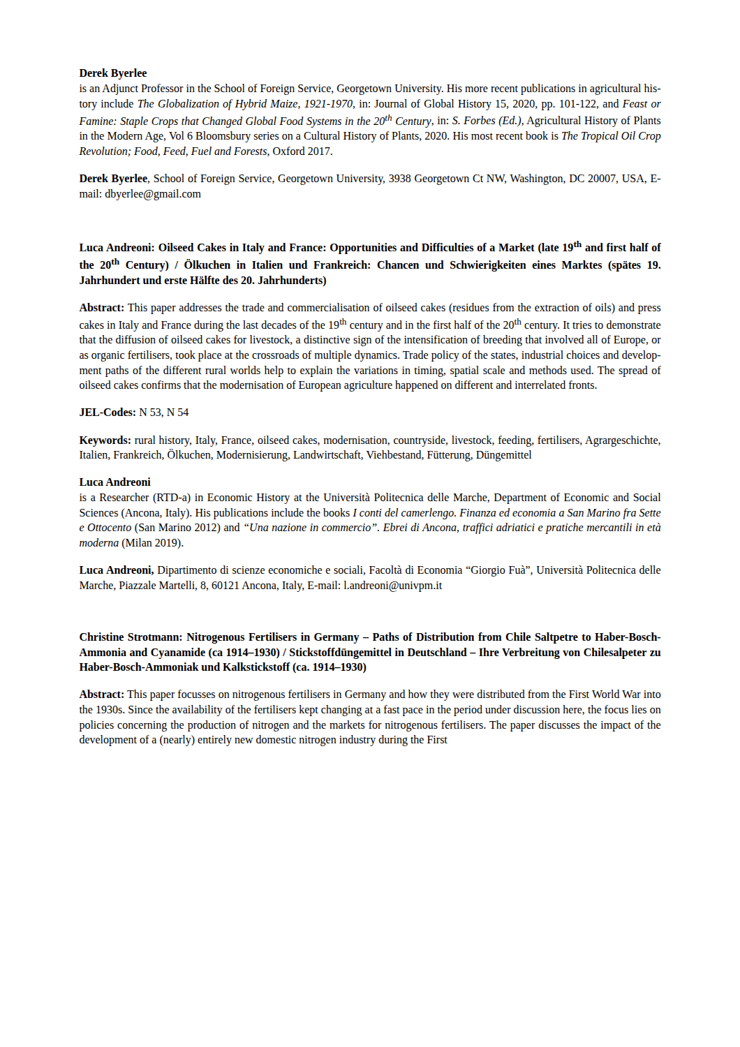Derek Byerlee
is an Adjunct Professor in the School of Foreign Service, Georgetown University. His more recent publications in agricultural history include The Globalization of Hybrid Maize, 1921-1970, in: Journal of Global History 15, 2020, pp. 101-122, and Feast or Famine: Staple Crops that Changed Global Food Systems in the 20th Century, in: S. Forbes (Ed.), Agricultural History of Plants in the Modern Age, Vol 6 Bloomsbury series on a Cultural History of Plants, 2020. His most recent book is The Tropical Oil Crop Revolution; Food, Feed, Fuel and Forests, Oxford 2017.
Derek Byerlee, School of Foreign Service, Georgetown University, 3938 Georgetown Ct NW, Washington, DC 20007, USA, E-mail: dbyerlee@gmail.com
Luca Andreoni: Oilseed Cakes in Italy and France: Opportunities and Difficulties of a Market (late 19th and first half of the 20th Century) / Ölkuchen in Italien und Frankreich: Chancen und Schwierigkeiten eines Marktes (spätes 19. Jahrhundert und erste Hälfte des 20. Jahrhunderts)
Abstract: This paper addresses the trade and commercialisation of oilseed cakes (residues from the extraction of oils) and press cakes in Italy and France during the last decades of the 19th century and in the first half of the 20th century. It tries to demonstrate that the diffusion of oilseed cakes for livestock, a distinctive sign of the intensification of breeding that involved all of Europe, or as organic fertilisers, took place at the crossroads of multiple dynamics. Trade policy of the states, industrial choices and development paths of the different rural worlds help to explain the variations in timing, spatial scale and methods used. The spread of oilseed cakes confirms that the modernisation of European agriculture happened on different and interrelated fronts.
JEL-Codes: N 53, N 54
Keywords: rural history, Italy, France, oilseed cakes, modernisation, countryside, livestock, feeding, fertilisers, Agrargeschichte, Italien, Frankreich, Ölkuchen, Modernisierung, Landwirtschaft, Viehbestand, Fütterung, Düngemittel
Luca Andreoni
is a Researcher (RTD-a) in Economic History at the Università Politecnica delle Marche, Department of Economic and Social Sciences (Ancona, Italy). His publications include the books I conti del camerlengo. Finanza ed economia a San Marino fra Sette e Ottocento (San Marino 2012) and “Una nazione in commercio”. Ebrei di Ancona, traffici adriatici e pratiche mercantili in età moderna (Milan 2019).
Luca Andreoni, Dipartimento di scienze economiche e sociali, Facoltà di Economia “Giorgio Fuà”, Università Politecnica delle Marche, Piazzale Martelli, 8, 60121 Ancona, Italy, E-mail: l.andreoni@univpm.it
Christine Strotmann: Nitrogenous Fertilisers in Germany – Paths of Distribution from Chile Saltpetre to Haber-Bosch-Ammonia and Cyanamide (ca 1914–1930) / Stickstoffdüngemittel in Deutschland – Ihre Verbreitung von Chilesalpeter zu Haber-Bosch-Ammoniak und Kalkstickstoff (ca. 1914–1930)
Abstract: This paper focusses on nitrogenous fertilisers in Germany and how they were distributed from the First World War into the 1930s. Since the availability of the fertilisers kept changing at a fast pace in the period under discussion here, the focus lies on policies concerning the production of nitrogen and the markets for nitrogenous fertilisers. The paper discusses the impact of the development of a (nearly) entirely new domestic nitrogen industry during the First